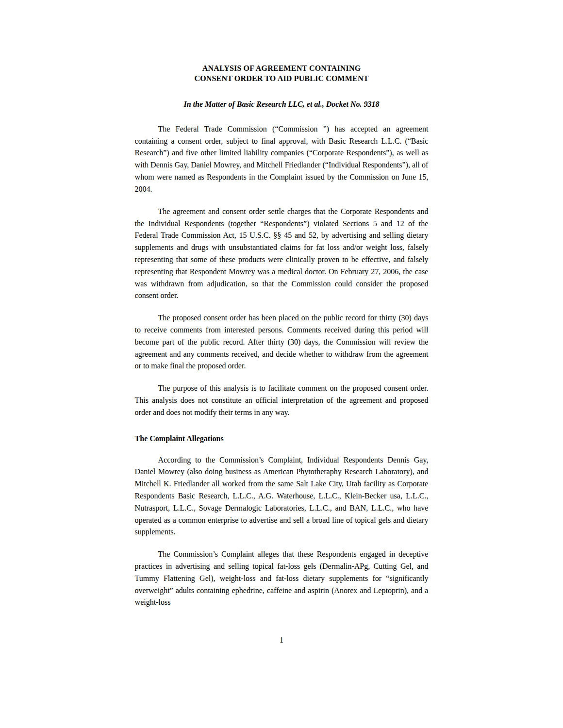ANALYSIS OF AGREEMENT CONTAINING
CONSENT ORDER TO AID PUBLIC COMMENT
In the Matter of Basic Research LLC, et al., Docket No. 9318
The Federal Trade Commission (“Commission ”) has accepted an agreement containing a consent order, subject to final approval, with Basic Research L.L.C. (“Basic Research”) and five other limited liability companies (“Corporate Respondents”), as well as with Dennis Gay, Daniel Mowrey, and Mitchell Friedlander (“Individual Respondents”), all of whom were named as Respondents in the Complaint issued by the Commission on June 15, 2004.
The agreement and consent order settle charges that the Corporate Respondents and the Individual Respondents (together “Respondents”) violated Sections 5 and 12 of the Federal Trade Commission Act, 15 U.S.C. §§ 45 and 52, by advertising and selling dietary supplements and drugs with unsubstantiated claims for fat loss and/or weight loss, falsely representing that some of these products were clinically proven to be effective, and falsely representing that Respondent Mowrey was a medical doctor. On February 27, 2006, the case was withdrawn from adjudication, so that the Commission could consider the proposed consent order.
The proposed consent order has been placed on the public record for thirty (30) days to receive comments from interested persons. Comments received during this period will become part of the public record. After thirty (30) days, the Commission will review the agreement and any comments received, and decide whether to withdraw from the agreement or to make final the proposed order.
The purpose of this analysis is to facilitate comment on the proposed consent order. This analysis does not constitute an official interpretation of the agreement and proposed order and does not modify their terms in any way.
The Complaint Allegations
According to the Commission’s Complaint, Individual Respondents Dennis Gay, Daniel Mowrey (also doing business as American Phytotheraphy Research Laboratory), and Mitchell K. Friedlander all worked from the same Salt Lake City, Utah facility as Corporate Respondents Basic Research, L.L.C., A.G. Waterhouse, L.L.C., Klein-Becker usa, L.L.C., Nutrasport, L.L.C., Sovage Dermalogic Laboratories, L.L.C., and BAN, L.L.C., who have operated as a common enterprise to advertise and sell a broad line of topical gels and dietary supplements.
The Commission’s Complaint alleges that these Respondents engaged in deceptive practices in advertising and selling topical fat-loss gels (Dermalin-APg, Cutting Gel, and Tummy Flattening Gel), weight-loss and fat-loss dietary supplements for “significantly overweight” adults containing ephedrine, caffeine and aspirin (Anorex and Leptoprin), and a weight-loss
1